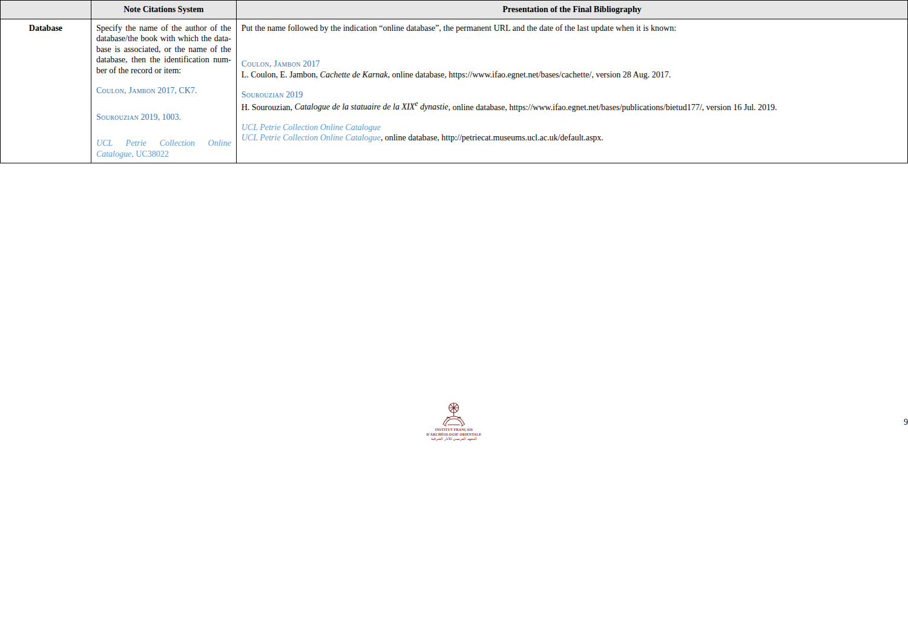| | Note Citations System | Presentation of the Final Bibliography |
| --- | --- | --- |
| Database | Specify the name of the author of the database/the book with which the database is associated, or the name of the database, then the identification number of the record or item: Coulon, Jambon 2017, CK7. Sourouzian 2019, 1003. UCL Petrie Collection Online Catalogue , UC38022 | Put the name followed by the indication “online database”, the permanent URL and the date of the last update when it is known: Coulon, Jambon 2017 L. Coulon, E. Jambon, Cachette de Karnak , online database, https://www.ifao.egnet.net/bases/cachette/, version 28 Aug. 2017. Sourouzian 2019 H. Sourouzian, Catalogue de la statuaire de la XIX e dynastie , online database, https://www.ifao.egnet.net/bases/publications/bietud177/, version 16 Jul. 2019. UCL Petrie Collection Online Catalogue UCL Petrie Collection Online Catalogue , online database, http://petriecat.museums.ucl.ac.uk/default.aspx. |
INSTITUT FRANÇAIS
D'ARCHÉOLOGIE ORIENTALE
المعهد الفرنسي للآثار الشرقية
9